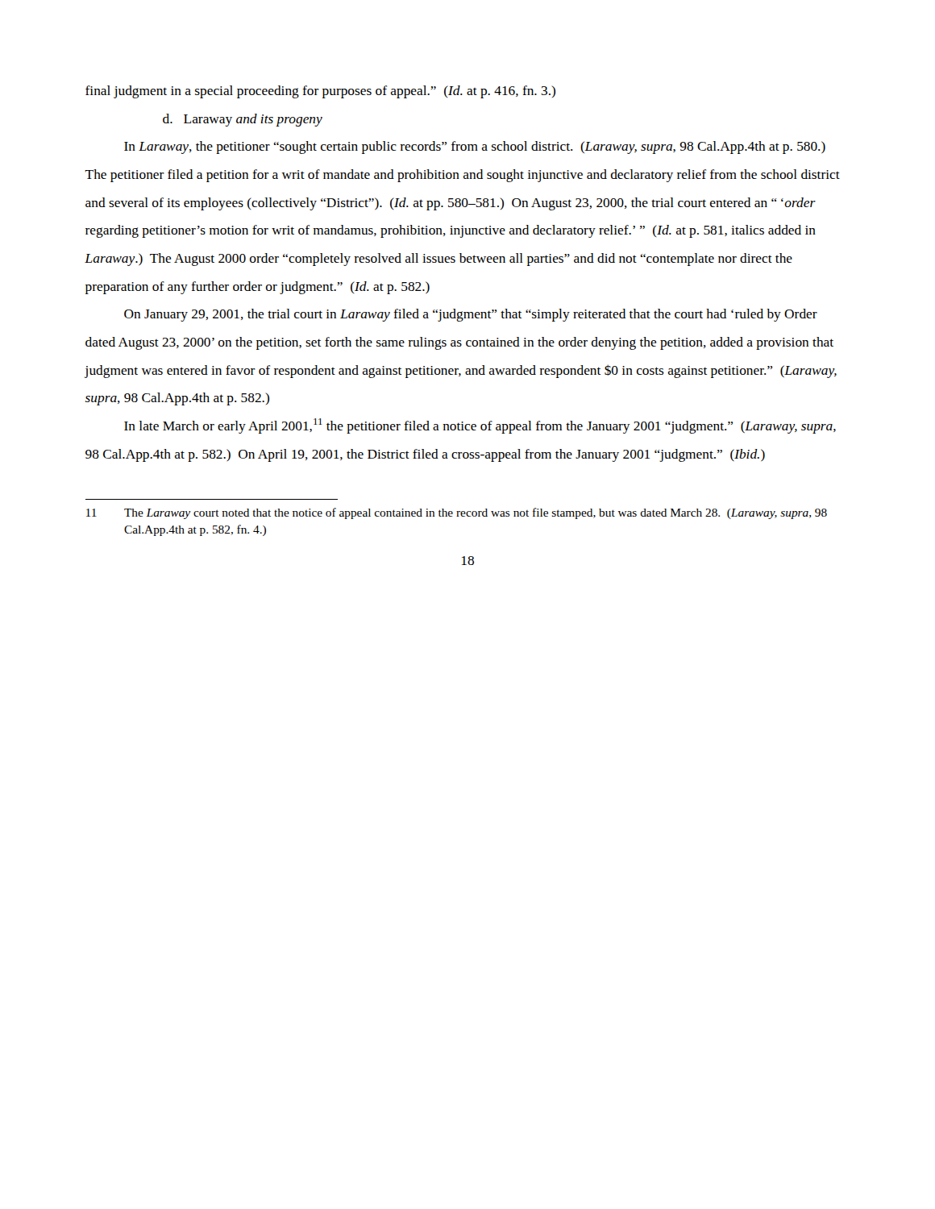final judgment in a special proceeding for purposes of appeal.” (Id. at p. 416, fn. 3.)
d. Laraway and its progeny
In Laraway, the petitioner “sought certain public records” from a school district. (Laraway, supra, 98 Cal.App.4th at p. 580.) The petitioner filed a petition for a writ of mandate and prohibition and sought injunctive and declaratory relief from the school district and several of its employees (collectively “District”). (Id. at pp. 580–581.) On August 23, 2000, the trial court entered an “ ‘order regarding petitioner’s motion for writ of mandamus, prohibition, injunctive and declaratory relief.’ ” (Id. at p. 581, italics added in Laraway.) The August 2000 order “completely resolved all issues between all parties” and did not “contemplate nor direct the preparation of any further order or judgment.” (Id. at p. 582.)
On January 29, 2001, the trial court in Laraway filed a “judgment” that “simply reiterated that the court had ‘ruled by Order dated August 23, 2000’ on the petition, set forth the same rulings as contained in the order denying the petition, added a provision that judgment was entered in favor of respondent and against petitioner, and awarded respondent $0 in costs against petitioner.” (Laraway, supra, 98 Cal.App.4th at p. 582.)
In late March or early April 2001,11 the petitioner filed a notice of appeal from the January 2001 “judgment.” (Laraway, supra, 98 Cal.App.4th at p. 582.) On April 19, 2001, the District filed a cross-appeal from the January 2001 “judgment.” (Ibid.)
11 The Laraway court noted that the notice of appeal contained in the record was not file stamped, but was dated March 28. (Laraway, supra, 98 Cal.App.4th at p. 582, fn. 4.)
18